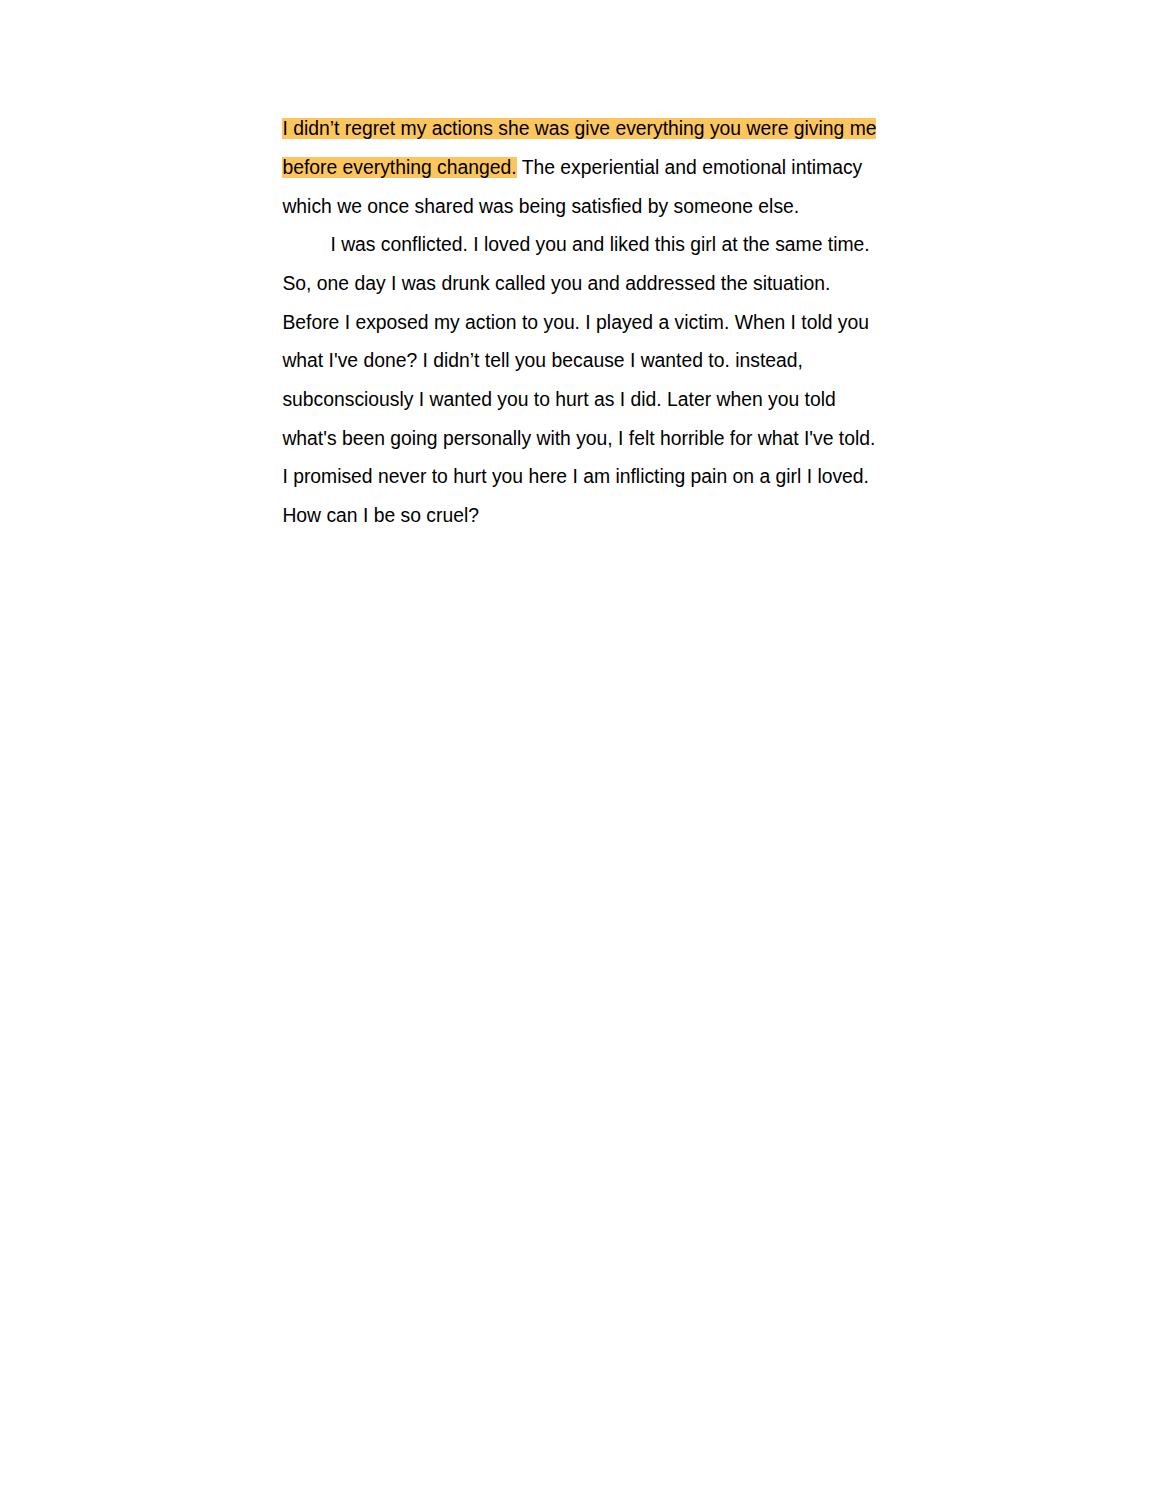I didn’t regret my actions she was give everything you were giving me before everything changed. The experiential and emotional intimacy which we once shared was being satisfied by someone else.
I was conflicted. I loved you and liked this girl at the same time. So, one day I was drunk called you and addressed the situation. Before I exposed my action to you. I played a victim. When I told you what I've done? I didn’t tell you because I wanted to. instead, subconsciously I wanted you to hurt as I did. Later when you told what's been going personally with you, I felt horrible for what I've told. I promised never to hurt you here I am inflicting pain on a girl I loved. How can I be so cruel?